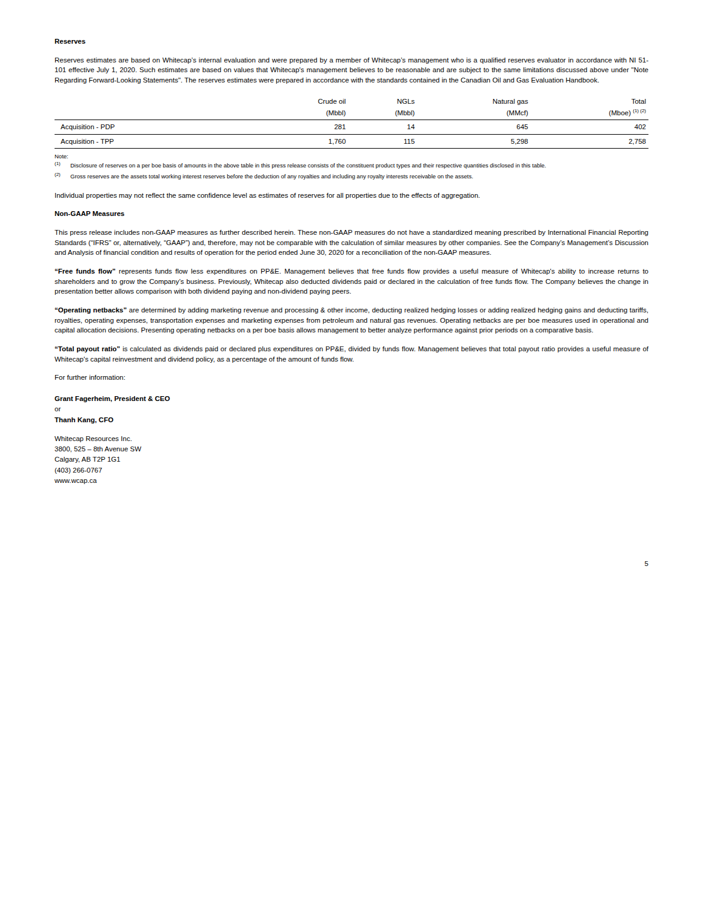Reserves
Reserves estimates are based on Whitecap’s internal evaluation and were prepared by a member of Whitecap’s management who is a qualified reserves evaluator in accordance with NI 51-101 effective July 1, 2020. Such estimates are based on values that Whitecap's management believes to be reasonable and are subject to the same limitations discussed above under "Note Regarding Forward-Looking Statements". The reserves estimates were prepared in accordance with the standards contained in the Canadian Oil and Gas Evaluation Handbook.
| | Crude oil | NGLs | Natural gas | Total |
| --- | --- | --- | --- | --- |
| | (Mbbl) | (Mbbl) | (MMcf) | (Mboe) (1) (2) |
| Acquisition - PDP | 281 | 14 | 645 | 402 |
| Acquisition - TPP | 1,760 | 115 | 5,298 | 2,758 |
Note:
(1) Disclosure of reserves on a per boe basis of amounts in the above table in this press release consists of the constituent product types and their respective quantities disclosed in this table.
(2) Gross reserves are the assets total working interest reserves before the deduction of any royalties and including any royalty interests receivable on the assets.
Individual properties may not reflect the same confidence level as estimates of reserves for all properties due to the effects of aggregation.
Non-GAAP Measures
This press release includes non-GAAP measures as further described herein. These non-GAAP measures do not have a standardized meaning prescribed by International Financial Reporting Standards (“IFRS” or, alternatively, “GAAP”) and, therefore, may not be comparable with the calculation of similar measures by other companies. See the Company’s Management’s Discussion and Analysis of financial condition and results of operation for the period ended June 30, 2020 for a reconciliation of the non-GAAP measures.
“Free funds flow” represents funds flow less expenditures on PP&E. Management believes that free funds flow provides a useful measure of Whitecap's ability to increase returns to shareholders and to grow the Company’s business. Previously, Whitecap also deducted dividends paid or declared in the calculation of free funds flow. The Company believes the change in presentation better allows comparison with both dividend paying and non-dividend paying peers.
“Operating netbacks” are determined by adding marketing revenue and processing & other income, deducting realized hedging losses or adding realized hedging gains and deducting tariffs, royalties, operating expenses, transportation expenses and marketing expenses from petroleum and natural gas revenues. Operating netbacks are per boe measures used in operational and capital allocation decisions. Presenting operating netbacks on a per boe basis allows management to better analyze performance against prior periods on a comparative basis.
“Total payout ratio” is calculated as dividends paid or declared plus expenditures on PP&E, divided by funds flow. Management believes that total payout ratio provides a useful measure of Whitecap's capital reinvestment and dividend policy, as a percentage of the amount of funds flow.
For further information:
Grant Fagerheim, President & CEO
or
Thanh Kang, CFO
Whitecap Resources Inc.
3800, 525 – 8th Avenue SW
Calgary, AB T2P 1G1
(403) 266-0767
www.wcap.ca
5